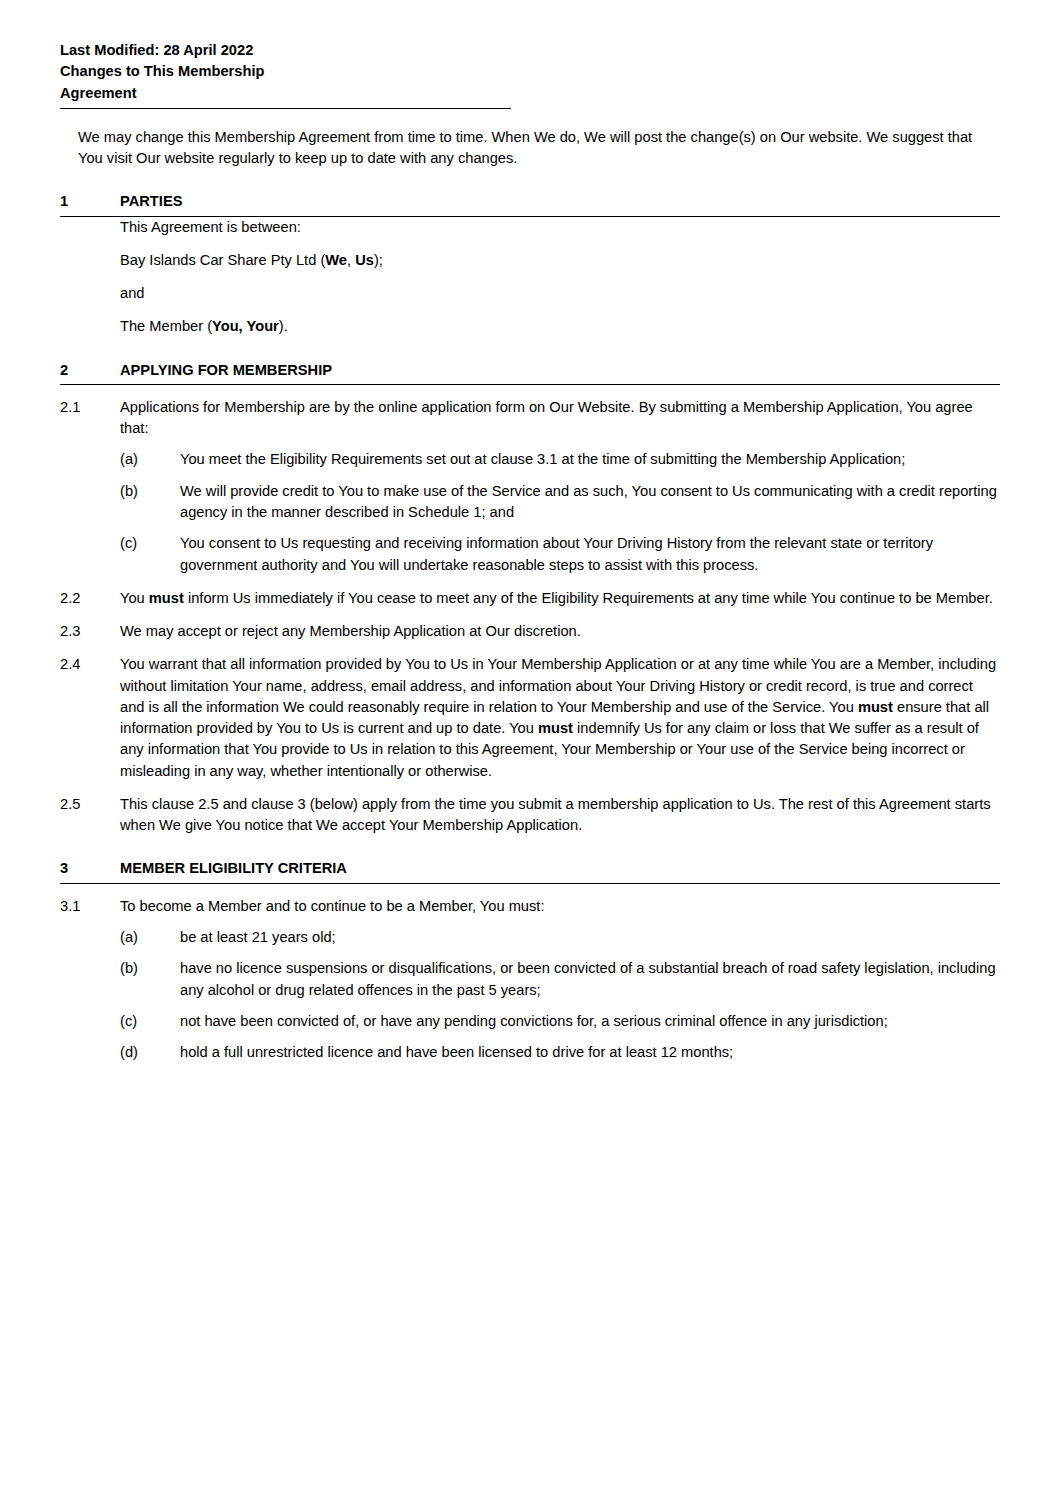Last Modified: 28 April 2022 Changes to This Membership Agreement
We may change this Membership Agreement from time to time. When We do, We will post the change(s) on Our website. We suggest that You visit Our website regularly to keep up to date with any changes.
1 PARTIES
This Agreement is between:
Bay Islands Car Share Pty Ltd (We, Us);
and
The Member (You, Your).
2 APPLYING FOR MEMBERSHIP
2.1 Applications for Membership are by the online application form on Our Website. By submitting a Membership Application, You agree that:
(a) You meet the Eligibility Requirements set out at clause 3.1 at the time of submitting the Membership Application;
(b) We will provide credit to You to make use of the Service and as such, You consent to Us communicating with a credit reporting agency in the manner described in Schedule 1; and
(c) You consent to Us requesting and receiving information about Your Driving History from the relevant state or territory government authority and You will undertake reasonable steps to assist with this process.
2.2 You must inform Us immediately if You cease to meet any of the Eligibility Requirements at any time while You continue to be Member.
2.3 We may accept or reject any Membership Application at Our discretion.
2.4 You warrant that all information provided by You to Us in Your Membership Application or at any time while You are a Member, including without limitation Your name, address, email address, and information about Your Driving History or credit record, is true and correct and is all the information We could reasonably require in relation to Your Membership and use of the Service. You must ensure that all information provided by You to Us is current and up to date. You must indemnify Us for any claim or loss that We suffer as a result of any information that You provide to Us in relation to this Agreement, Your Membership or Your use of the Service being incorrect or misleading in any way, whether intentionally or otherwise.
2.5 This clause 2.5 and clause 3 (below) apply from the time you submit a membership application to Us. The rest of this Agreement starts when We give You notice that We accept Your Membership Application.
3 MEMBER ELIGIBILITY CRITERIA
3.1 To become a Member and to continue to be a Member, You must:
(a) be at least 21 years old;
(b) have no licence suspensions or disqualifications, or been convicted of a substantial breach of road safety legislation, including any alcohol or drug related offences in the past 5 years;
(c) not have been convicted of, or have any pending convictions for, a serious criminal offence in any jurisdiction;
(d) hold a full unrestricted licence and have been licensed to drive for at least 12 months;